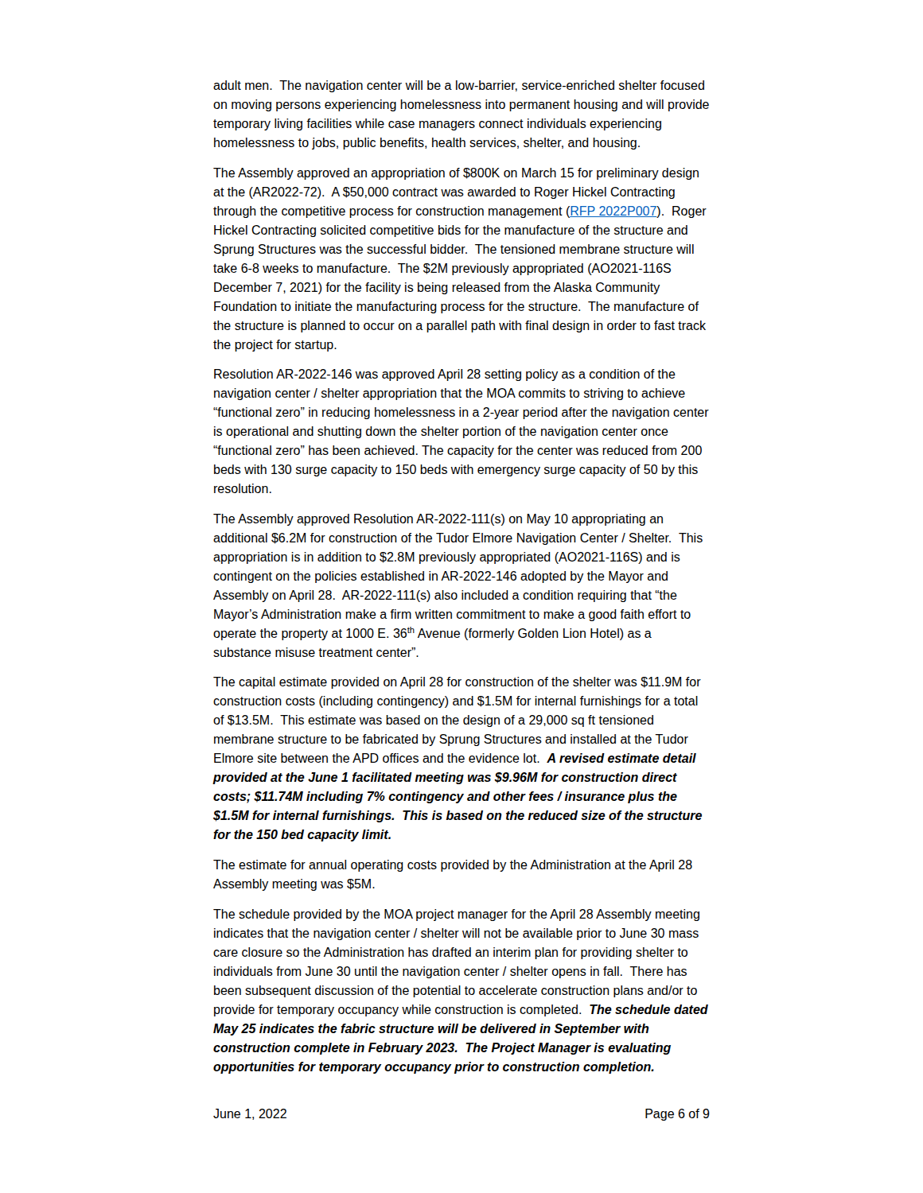adult men. The navigation center will be a low-barrier, service-enriched shelter focused on moving persons experiencing homelessness into permanent housing and will provide temporary living facilities while case managers connect individuals experiencing homelessness to jobs, public benefits, health services, shelter, and housing.
The Assembly approved an appropriation of $800K on March 15 for preliminary design at the (AR2022-72). A $50,000 contract was awarded to Roger Hickel Contracting through the competitive process for construction management (RFP 2022P007). Roger Hickel Contracting solicited competitive bids for the manufacture of the structure and Sprung Structures was the successful bidder. The tensioned membrane structure will take 6-8 weeks to manufacture. The $2M previously appropriated (AO2021-116S December 7, 2021) for the facility is being released from the Alaska Community Foundation to initiate the manufacturing process for the structure. The manufacture of the structure is planned to occur on a parallel path with final design in order to fast track the project for startup.
Resolution AR-2022-146 was approved April 28 setting policy as a condition of the navigation center / shelter appropriation that the MOA commits to striving to achieve “functional zero” in reducing homelessness in a 2-year period after the navigation center is operational and shutting down the shelter portion of the navigation center once “functional zero” has been achieved. The capacity for the center was reduced from 200 beds with 130 surge capacity to 150 beds with emergency surge capacity of 50 by this resolution.
The Assembly approved Resolution AR-2022-111(s) on May 10 appropriating an additional $6.2M for construction of the Tudor Elmore Navigation Center / Shelter. This appropriation is in addition to $2.8M previously appropriated (AO2021-116S) and is contingent on the policies established in AR-2022-146 adopted by the Mayor and Assembly on April 28. AR-2022-111(s) also included a condition requiring that “the Mayor’s Administration make a firm written commitment to make a good faith effort to operate the property at 1000 E. 36th Avenue (formerly Golden Lion Hotel) as a substance misuse treatment center”.
The capital estimate provided on April 28 for construction of the shelter was $11.9M for construction costs (including contingency) and $1.5M for internal furnishings for a total of $13.5M. This estimate was based on the design of a 29,000 sq ft tensioned membrane structure to be fabricated by Sprung Structures and installed at the Tudor Elmore site between the APD offices and the evidence lot. A revised estimate detail provided at the June 1 facilitated meeting was $9.96M for construction direct costs; $11.74M including 7% contingency and other fees / insurance plus the $1.5M for internal furnishings. This is based on the reduced size of the structure for the 150 bed capacity limit.
The estimate for annual operating costs provided by the Administration at the April 28 Assembly meeting was $5M.
The schedule provided by the MOA project manager for the April 28 Assembly meeting indicates that the navigation center / shelter will not be available prior to June 30 mass care closure so the Administration has drafted an interim plan for providing shelter to individuals from June 30 until the navigation center / shelter opens in fall. There has been subsequent discussion of the potential to accelerate construction plans and/or to provide for temporary occupancy while construction is completed. The schedule dated May 25 indicates the fabric structure will be delivered in September with construction complete in February 2023. The Project Manager is evaluating opportunities for temporary occupancy prior to construction completion.
June 1, 2022 Page 6 of 9